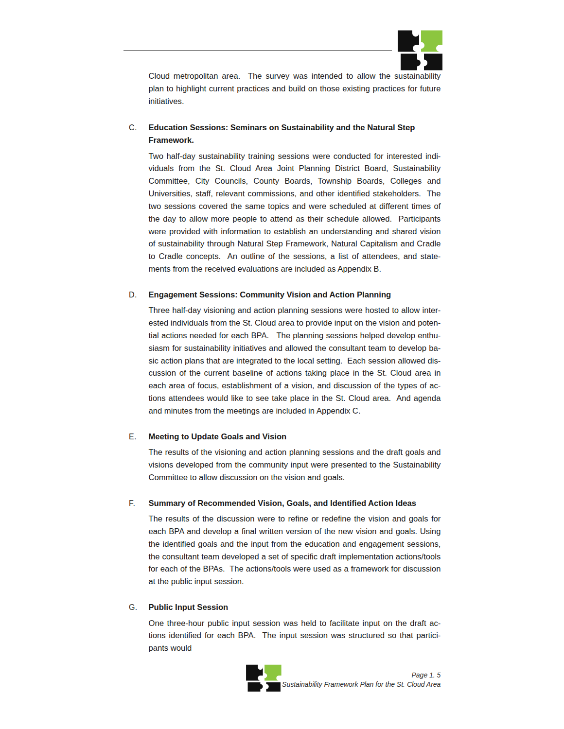Cloud metropolitan area. The survey was intended to allow the sustainability plan to highlight current practices and build on those existing practices for future initiatives.
C. Education Sessions: Seminars on Sustainability and the Natural Step Framework.
Two half-day sustainability training sessions were conducted for interested individuals from the St. Cloud Area Joint Planning District Board, Sustainability Committee, City Councils, County Boards, Township Boards, Colleges and Universities, staff, relevant commissions, and other identified stakeholders. The two sessions covered the same topics and were scheduled at different times of the day to allow more people to attend as their schedule allowed. Participants were provided with information to establish an understanding and shared vision of sustainability through Natural Step Framework, Natural Capitalism and Cradle to Cradle concepts. An outline of the sessions, a list of attendees, and statements from the received evaluations are included as Appendix B.
D. Engagement Sessions: Community Vision and Action Planning
Three half-day visioning and action planning sessions were hosted to allow interested individuals from the St. Cloud area to provide input on the vision and potential actions needed for each BPA. The planning sessions helped develop enthusiasm for sustainability initiatives and allowed the consultant team to develop basic action plans that are integrated to the local setting. Each session allowed discussion of the current baseline of actions taking place in the St. Cloud area in each area of focus, establishment of a vision, and discussion of the types of actions attendees would like to see take place in the St. Cloud area. And agenda and minutes from the meetings are included in Appendix C.
E. Meeting to Update Goals and Vision
The results of the visioning and action planning sessions and the draft goals and visions developed from the community input were presented to the Sustainability Committee to allow discussion on the vision and goals.
F. Summary of Recommended Vision, Goals, and Identified Action Ideas
The results of the discussion were to refine or redefine the vision and goals for each BPA and develop a final written version of the new vision and goals. Using the identified goals and the input from the education and engagement sessions, the consultant team developed a set of specific draft implementation actions/tools for each of the BPAs. The actions/tools were used as a framework for discussion at the public input session.
G. Public Input Session
One three-hour public input session was held to facilitate input on the draft actions identified for each BPA. The input session was structured so that participants would
Page 1. 5
Sustainability Framework Plan for the St. Cloud Area